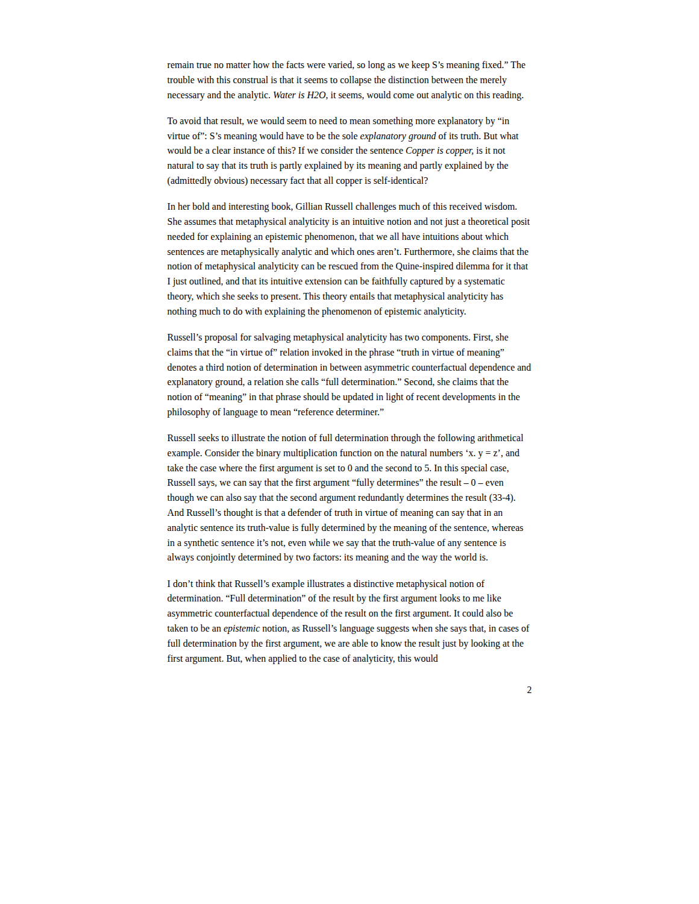remain true no matter how the facts were varied, so long as we keep S’s meaning fixed.” The trouble with this construal is that it seems to collapse the distinction between the merely necessary and the analytic. Water is H2O, it seems, would come out analytic on this reading.
To avoid that result, we would seem to need to mean something more explanatory by “in virtue of”: S’s meaning would have to be the sole explanatory ground of its truth. But what would be a clear instance of this? If we consider the sentence Copper is copper, is it not natural to say that its truth is partly explained by its meaning and partly explained by the (admittedly obvious) necessary fact that all copper is self-identical?
In her bold and interesting book, Gillian Russell challenges much of this received wisdom. She assumes that metaphysical analyticity is an intuitive notion and not just a theoretical posit needed for explaining an epistemic phenomenon, that we all have intuitions about which sentences are metaphysically analytic and which ones aren’t. Furthermore, she claims that the notion of metaphysical analyticity can be rescued from the Quine-inspired dilemma for it that I just outlined, and that its intuitive extension can be faithfully captured by a systematic theory, which she seeks to present. This theory entails that metaphysical analyticity has nothing much to do with explaining the phenomenon of epistemic analyticity.
Russell’s proposal for salvaging metaphysical analyticity has two components. First, she claims that the “in virtue of” relation invoked in the phrase “truth in virtue of meaning” denotes a third notion of determination in between asymmetric counterfactual dependence and explanatory ground, a relation she calls “full determination.” Second, she claims that the notion of “meaning” in that phrase should be updated in light of recent developments in the philosophy of language to mean “reference determiner.”
Russell seeks to illustrate the notion of full determination through the following arithmetical example. Consider the binary multiplication function on the natural numbers ‘x. y = z’, and take the case where the first argument is set to 0 and the second to 5. In this special case, Russell says, we can say that the first argument “fully determines” the result – 0 – even though we can also say that the second argument redundantly determines the result (33-4). And Russell’s thought is that a defender of truth in virtue of meaning can say that in an analytic sentence its truth-value is fully determined by the meaning of the sentence, whereas in a synthetic sentence it’s not, even while we say that the truth-value of any sentence is always conjointly determined by two factors: its meaning and the way the world is.
I don’t think that Russell’s example illustrates a distinctive metaphysical notion of determination. “Full determination” of the result by the first argument looks to me like asymmetric counterfactual dependence of the result on the first argument. It could also be taken to be an epistemic notion, as Russell’s language suggests when she says that, in cases of full determination by the first argument, we are able to know the result just by looking at the first argument. But, when applied to the case of analyticity, this would
2